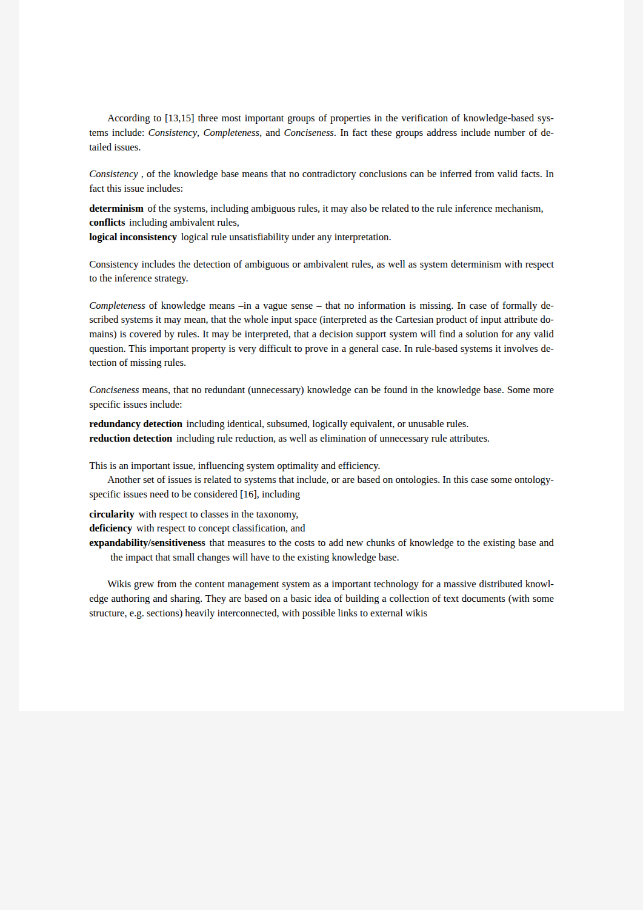According to [13,15] three most important groups of properties in the verification of knowledge-based systems include: Consistency, Completeness, and Conciseness. In fact these groups address include number of detailed issues.
Consistency , of the knowledge base means that no contradictory conclusions can be inferred from valid facts. In fact this issue includes:
determinism
of the systems, including ambiguous rules, it may also be related to the rule inference mechanism,
conflicts
including ambivalent rules,
logical inconsistency
logical rule unsatisfiability under any interpretation.
Consistency includes the detection of ambiguous or ambivalent rules, as well as system determinism with respect to the inference strategy.
Completeness of knowledge means –in a vague sense – that no information is missing. In case of formally described systems it may mean, that the whole input space (interpreted as the Cartesian product of input attribute domains) is covered by rules. It may be interpreted, that a decision support system will find a solution for any valid question. This important property is very difficult to prove in a general case. In rule-based systems it involves detection of missing rules.
Conciseness means, that no redundant (unnecessary) knowledge can be found in the knowledge base. Some more specific issues include:
redundancy detection
including identical, subsumed, logically equivalent, or unusable rules.
reduction detection
including rule reduction, as well as elimination of unnecessary rule attributes.
This is an important issue, influencing system optimality and efficiency.
Another set of issues is related to systems that include, or are based on ontologies. In this case some ontology-specific issues need to be considered [16], including
circularity
with respect to classes in the taxonomy,
deficiency
with respect to concept classification, and
expandability/sensitiveness
that measures to the costs to add new chunks of knowledge to the existing base and the impact that small changes will have to the existing knowledge base.
Wikis grew from the content management system as a important technology for a massive distributed knowledge authoring and sharing. They are based on a basic idea of building a collection of text documents (with some structure, e.g. sections) heavily interconnected, with possible links to external wikis